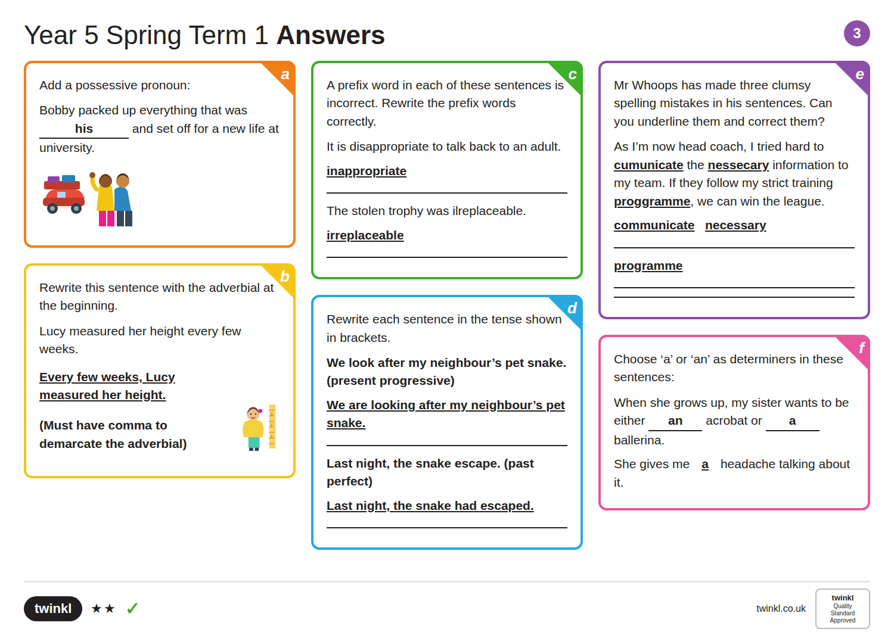Year 5 Spring Term 1 Answers
3
a
Add a possessive pronoun:
Bobby packed up everything that was his and set off for a new life at university.
b
Rewrite this sentence with the adverbial at the beginning.
Lucy measured her height every few weeks.
Every few weeks, Lucy measured her height.
(Must have comma to demarcate the adverbial)
3 2 1
c
A prefix word in each of these sentences is incorrect. Rewrite the prefix words correctly.
It is disappropriate to talk back to an adult.
inappropriate
The stolen trophy was ilreplaceable.
irreplaceable
d
Rewrite each sentence in the tense shown in brackets.
We look after my neighbour’s pet snake. (present progressive)
We are looking after my neighbour’s pet snake.
Last night, the snake escape. (past perfect)
Last night, the snake had escaped.
e
Mr Whoops has made three clumsy spelling mistakes in his sentences. Can you underline them and correct them?
As I’m now head coach, I tried hard to cumunicate the nessecary information to my team. If they follow my strict training proggramme, we can win the league.
communicate necessary
programme
f
Choose ‘a’ or ‘an’ as determiners in these sentences:
When she grows up, my sister wants to be either an acrobat or a ballerina.
She gives me a headache talking about it.
twinkl
★★
✓
twinkl.co.uk
twinkl
Quality Standard
Approved